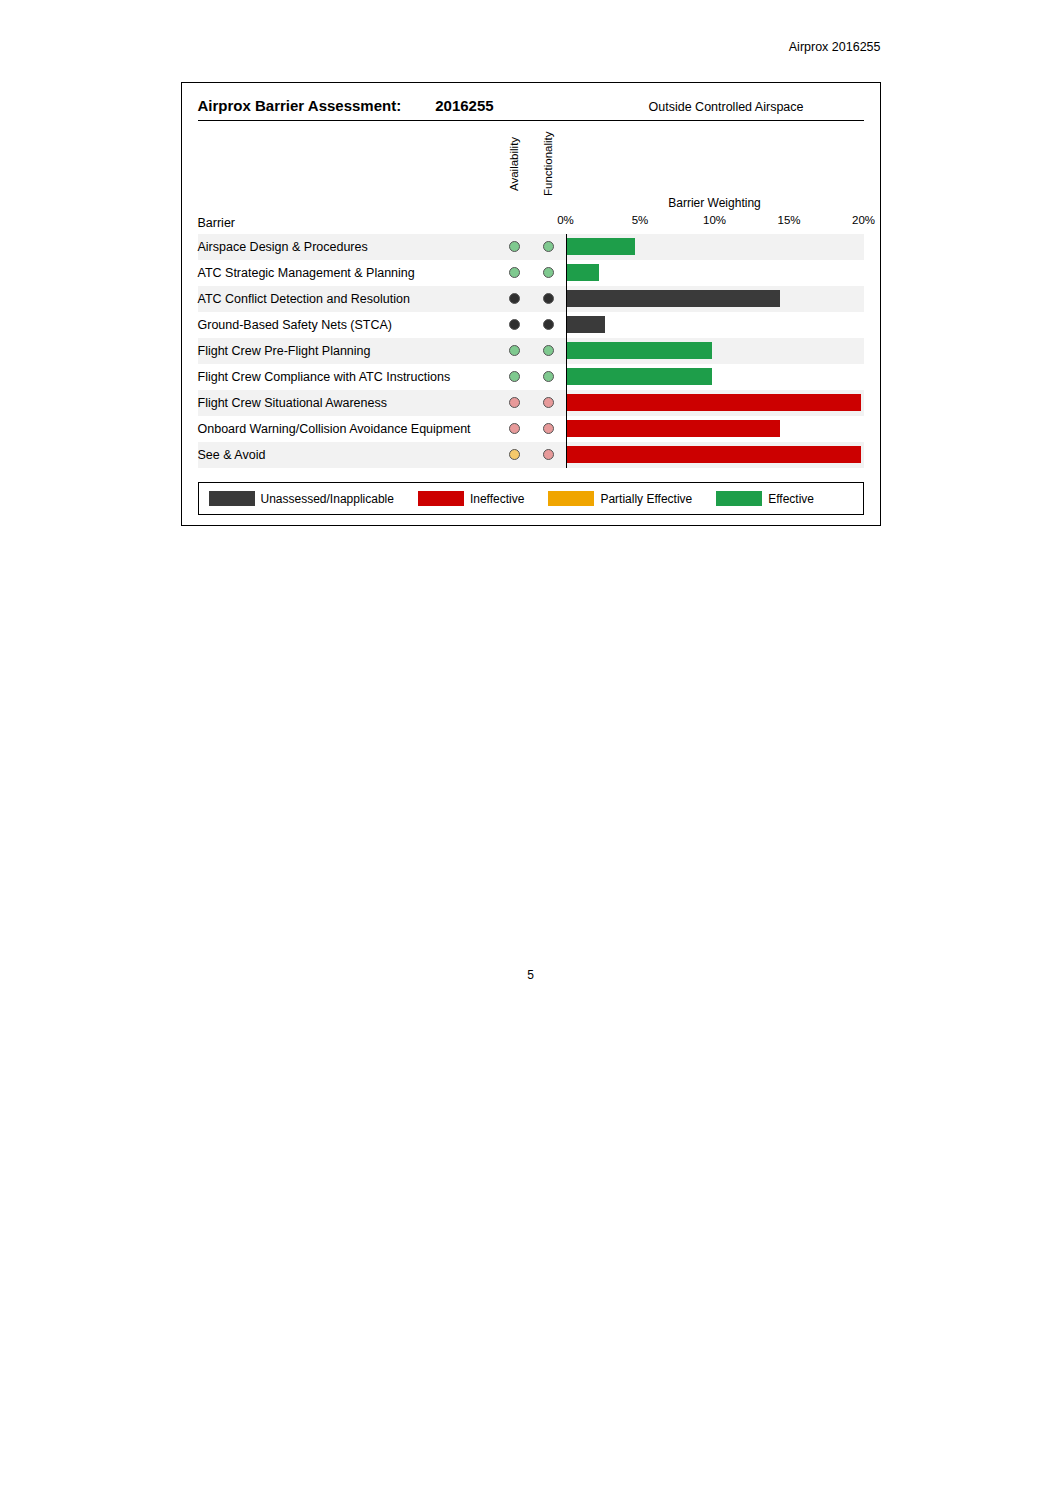Airprox 2016255
Airprox Barrier Assessment:2016255
Outside Controlled Airspace
| | Availability | Functionality | Barrier Weighting |
| Barrier | | | 0% 5% 10% 15% 20% |
| Airspace Design & Procedures | | | |
| ATC Strategic Management & Planning | | | |
| ATC Conflict Detection and Resolution | | | |
| Ground-Based Safety Nets (STCA) | | | |
| Flight Crew Pre-Flight Planning | | | |
| Flight Crew Compliance with ATC Instructions | | | |
| Flight Crew Situational Awareness | | | |
| Onboard Warning/Collision Avoidance Equipment | | | |
| See & Avoid | | | |
Unassessed/Inapplicable
Ineffective
Partially Effective
Effective
5